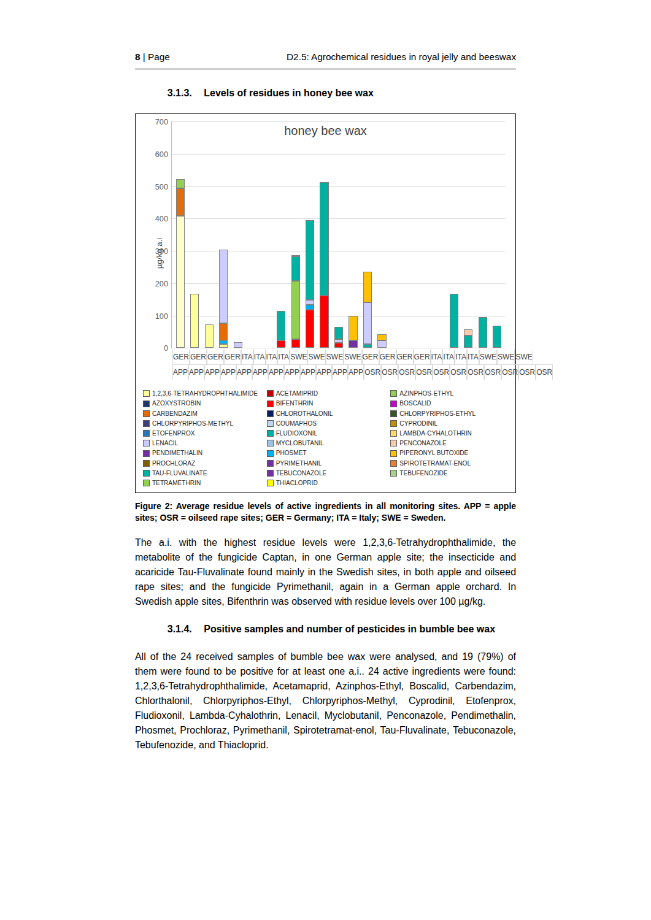8 | Page
D2.5: Agrochemical residues in royal jelly and beeswax
3.1.3. Levels of residues in honey bee wax
µg/kg a.i
700
600
500
400
300
200
100
0
honey bee wax
GER
GER
GER
GER
ITA
ITA
ITA
ITA
SWE
SWE
SWE
SWE
GER
GER
GER
GER
ITA
ITA
ITA
ITA
SWE
SWE
SWE
APP
APP
APP
APP
APP
APP
APP
APP
APP
APP
APP
APP
OSR
OSR
OSR
OSR
OSR
OSR
OSR
OSR
OSR
OSR
OSR
1,2,3,6-TETRAHYDROPHTHALIMIDE
ACETAMIPRID
AZINPHOS-ETHYL
AZOXYSTROBIN
BIFENTHRIN
BOSCALID
CARBENDAZIM
CHLOROTHALONIL
CHLORPYRIPHOS-ETHYL
CHLORPYRIPHOS-METHYL
COUMAPHOS
CYPRODINIL
ETOFENPROX
FLUDIOXONIL
LAMBDA-CYHALOTHRIN
LENACIL
MYCLOBUTANIL
PENCONAZOLE
PENDIMETHALIN
PHOSMET
PIPERONYL BUTOXIDE
PROCHLORAZ
PYRIMETHANIL
SPIROTETRAMAT-ENOL
TAU-FLUVALINATE
TEBUCONAZOLE
TEBUFENOZIDE
TETRAMETHRIN
THIACLOPRID
Figure 2: Average residue levels of active ingredients in all monitoring sites. APP = apple sites; OSR = oilseed rape sites; GER = Germany; ITA = Italy; SWE = Sweden.
The a.i. with the highest residue levels were 1,2,3,6-Tetrahydrophthalimide, the metabolite of the fungicide Captan, in one German apple site; the insecticide and acaricide Tau-Fluvalinate found mainly in the Swedish sites, in both apple and oilseed rape sites; and the fungicide Pyrimethanil, again in a German apple orchard. In Swedish apple sites, Bifenthrin was observed with residue levels over 100 µg/kg.
3.1.4. Positive samples and number of pesticides in bumble bee wax
All of the 24 received samples of bumble bee wax were analysed, and 19 (79%) of them were found to be positive for at least one a.i.. 24 active ingredients were found: 1,2,3,6-Tetrahydrophthalimide, Acetamaprid, Azinphos-Ethyl, Boscalid, Carbendazim, Chlorthalonil, Chlorpyriphos-Ethyl, Chlorpyriphos-Methyl, Cyprodinil, Etofenprox, Fludioxonil, Lambda-Cyhalothrin, Lenacil, Myclobutanil, Penconazole, Pendimethalin, Phosmet, Prochloraz, Pyrimethanil, Spirotetramat-enol, Tau-Fluvalinate, Tebuconazole, Tebufenozide, and Thiacloprid.